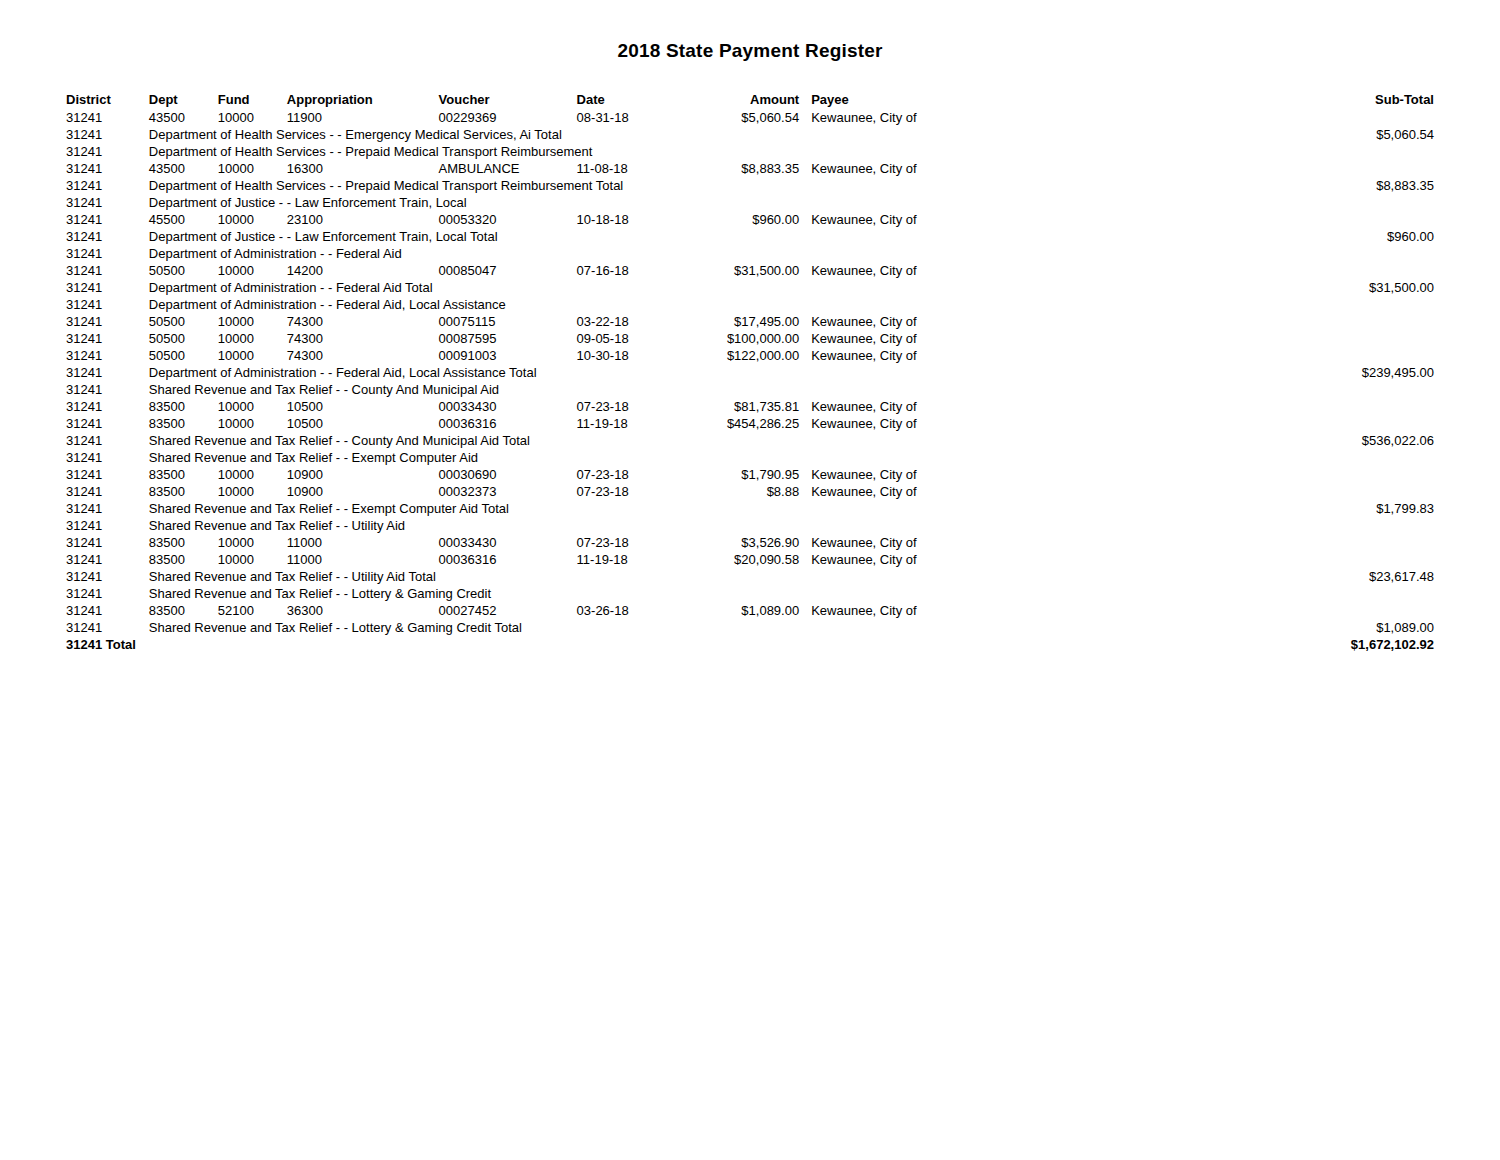2018 State Payment Register
| District | Dept | Fund | Appropriation | Voucher | Date | Amount | Payee | Sub-Total |
| --- | --- | --- | --- | --- | --- | --- | --- | --- |
| 31241 | 43500 | 10000 | 11900 | 00229369 | 08-31-18 | $5,060.54 | Kewaunee, City of | |
| 31241 | Department of Health Services - - Emergency Medical Services, Ai Total | $5,060.54 |
| 31241 | Department of Health Services - - Prepaid Medical Transport Reimbursement | |
| 31241 | 43500 | 10000 | 16300 | AMBULANCE | 11-08-18 | $8,883.35 | Kewaunee, City of | |
| 31241 | Department of Health Services - - Prepaid Medical Transport Reimbursement Total | $8,883.35 |
| 31241 | Department of Justice - - Law Enforcement Train, Local | |
| 31241 | 45500 | 10000 | 23100 | 00053320 | 10-18-18 | $960.00 | Kewaunee, City of | |
| 31241 | Department of Justice - - Law Enforcement Train, Local Total | $960.00 |
| 31241 | Department of Administration - - Federal Aid | |
| 31241 | 50500 | 10000 | 14200 | 00085047 | 07-16-18 | $31,500.00 | Kewaunee, City of | |
| 31241 | Department of Administration - - Federal Aid Total | $31,500.00 |
| 31241 | Department of Administration - - Federal Aid, Local Assistance | |
| 31241 | 50500 | 10000 | 74300 | 00075115 | 03-22-18 | $17,495.00 | Kewaunee, City of | |
| 31241 | 50500 | 10000 | 74300 | 00087595 | 09-05-18 | $100,000.00 | Kewaunee, City of | |
| 31241 | 50500 | 10000 | 74300 | 00091003 | 10-30-18 | $122,000.00 | Kewaunee, City of | |
| 31241 | Department of Administration - - Federal Aid, Local Assistance Total | $239,495.00 |
| 31241 | Shared Revenue and Tax Relief - - County And Municipal Aid | |
| 31241 | 83500 | 10000 | 10500 | 00033430 | 07-23-18 | $81,735.81 | Kewaunee, City of | |
| 31241 | 83500 | 10000 | 10500 | 00036316 | 11-19-18 | $454,286.25 | Kewaunee, City of | |
| 31241 | Shared Revenue and Tax Relief - - County And Municipal Aid Total | $536,022.06 |
| 31241 | Shared Revenue and Tax Relief - - Exempt Computer Aid | |
| 31241 | 83500 | 10000 | 10900 | 00030690 | 07-23-18 | $1,790.95 | Kewaunee, City of | |
| 31241 | 83500 | 10000 | 10900 | 00032373 | 07-23-18 | $8.88 | Kewaunee, City of | |
| 31241 | Shared Revenue and Tax Relief - - Exempt Computer Aid Total | $1,799.83 |
| 31241 | Shared Revenue and Tax Relief - - Utility Aid | |
| 31241 | 83500 | 10000 | 11000 | 00033430 | 07-23-18 | $3,526.90 | Kewaunee, City of | |
| 31241 | 83500 | 10000 | 11000 | 00036316 | 11-19-18 | $20,090.58 | Kewaunee, City of | |
| 31241 | Shared Revenue and Tax Relief - - Utility Aid Total | $23,617.48 |
| 31241 | Shared Revenue and Tax Relief - - Lottery & Gaming Credit | |
| 31241 | 83500 | 52100 | 36300 | 00027452 | 03-26-18 | $1,089.00 | Kewaunee, City of | |
| 31241 | Shared Revenue and Tax Relief - - Lottery & Gaming Credit Total | $1,089.00 |
| 31241 Total | | $1,672,102.92 |